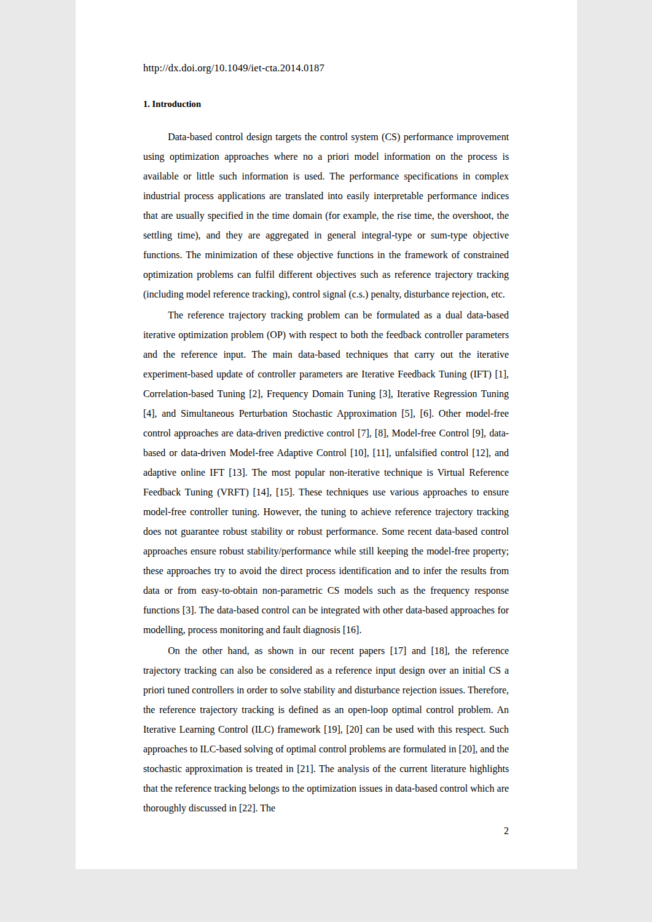http://dx.doi.org/10.1049/iet-cta.2014.0187
1. Introduction
Data-based control design targets the control system (CS) performance improvement using optimization approaches where no a priori model information on the process is available or little such information is used. The performance specifications in complex industrial process applications are translated into easily interpretable performance indices that are usually specified in the time domain (for example, the rise time, the overshoot, the settling time), and they are aggregated in general integral-type or sum-type objective functions. The minimization of these objective functions in the framework of constrained optimization problems can fulfil different objectives such as reference trajectory tracking (including model reference tracking), control signal (c.s.) penalty, disturbance rejection, etc.
The reference trajectory tracking problem can be formulated as a dual data-based iterative optimization problem (OP) with respect to both the feedback controller parameters and the reference input. The main data-based techniques that carry out the iterative experiment-based update of controller parameters are Iterative Feedback Tuning (IFT) [1], Correlation-based Tuning [2], Frequency Domain Tuning [3], Iterative Regression Tuning [4], and Simultaneous Perturbation Stochastic Approximation [5], [6]. Other model-free control approaches are data-driven predictive control [7], [8], Model-free Control [9], data-based or data-driven Model-free Adaptive Control [10], [11], unfalsified control [12], and adaptive online IFT [13]. The most popular non-iterative technique is Virtual Reference Feedback Tuning (VRFT) [14], [15]. These techniques use various approaches to ensure model-free controller tuning. However, the tuning to achieve reference trajectory tracking does not guarantee robust stability or robust performance. Some recent data-based control approaches ensure robust stability/performance while still keeping the model-free property; these approaches try to avoid the direct process identification and to infer the results from data or from easy-to-obtain non-parametric CS models such as the frequency response functions [3]. The data-based control can be integrated with other data-based approaches for modelling, process monitoring and fault diagnosis [16].
On the other hand, as shown in our recent papers [17] and [18], the reference trajectory tracking can also be considered as a reference input design over an initial CS a priori tuned controllers in order to solve stability and disturbance rejection issues. Therefore, the reference trajectory tracking is defined as an open-loop optimal control problem. An Iterative Learning Control (ILC) framework [19], [20] can be used with this respect. Such approaches to ILC-based solving of optimal control problems are formulated in [20], and the stochastic approximation is treated in [21]. The analysis of the current literature highlights that the reference tracking belongs to the optimization issues in data-based control which are thoroughly discussed in [22]. The
2